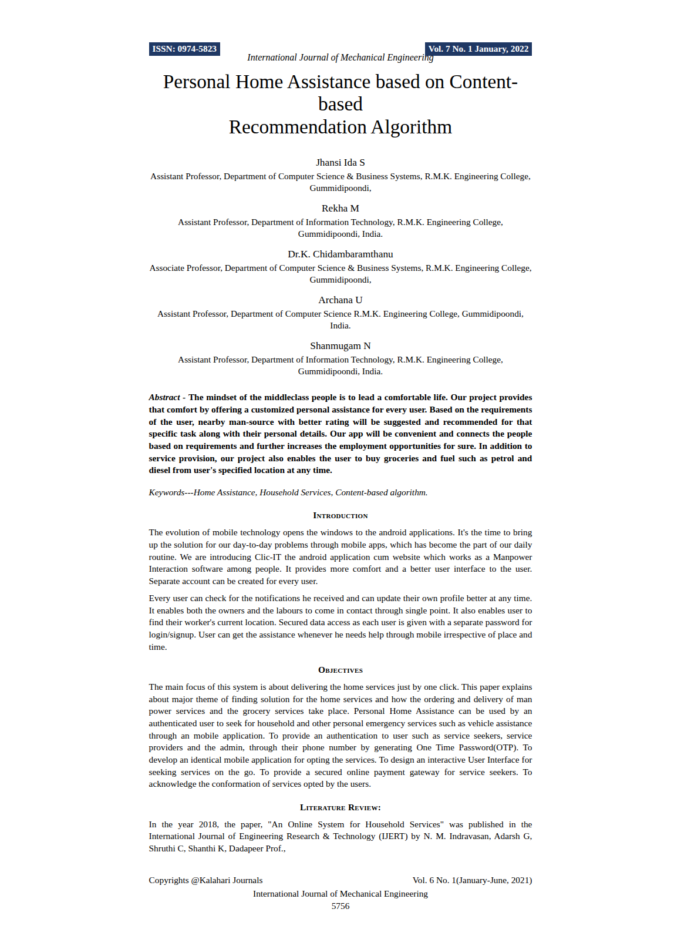ISSN: 0974-5823 Vol. 7 No. 1 January, 2022
International Journal of Mechanical Engineering
Personal Home Assistance based on Content-based
Recommendation Algorithm
Jhansi Ida S
Assistant Professor, Department of Computer Science & Business Systems, R.M.K. Engineering College, Gummidipoondi,
Rekha M
Assistant Professor, Department of Information Technology, R.M.K. Engineering College, Gummidipoondi, India.
Dr.K. Chidambaramthanu
Associate Professor, Department of Computer Science & Business Systems, R.M.K. Engineering College, Gummidipoondi,
Archana U
Assistant Professor, Department of Computer Science R.M.K. Engineering College, Gummidipoondi, India.
Shanmugam N
Assistant Professor, Department of Information Technology, R.M.K. Engineering College, Gummidipoondi, India.
Abstract - The mindset of the middleclass people is to lead a comfortable life. Our project provides that comfort by offering a customized personal assistance for every user. Based on the requirements of the user, nearby man-source with better rating will be suggested and recommended for that specific task along with their personal details. Our app will be convenient and connects the people based on requirements and further increases the employment opportunities for sure. In addition to service provision, our project also enables the user to buy groceries and fuel such as petrol and diesel from user's specified location at any time.
Keywords---Home Assistance, Household Services, Content-based algorithm.
Introduction
The evolution of mobile technology opens the windows to the android applications. It's the time to bring up the solution for our day-to-day problems through mobile apps, which has become the part of our daily routine. We are introducing Clic-IT the android application cum website which works as a Manpower Interaction software among people. It provides more comfort and a better user interface to the user. Separate account can be created for every user.
Every user can check for the notifications he received and can update their own profile better at any time. It enables both the owners and the labours to come in contact through single point. It also enables user to find their worker's current location. Secured data access as each user is given with a separate password for login/signup. User can get the assistance whenever he needs help through mobile irrespective of place and time.
Objectives
The main focus of this system is about delivering the home services just by one click. This paper explains about major theme of finding solution for the home services and how the ordering and delivery of man power services and the grocery services take place. Personal Home Assistance can be used by an authenticated user to seek for household and other personal emergency services such as vehicle assistance through an mobile application. To provide an authentication to user such as service seekers, service providers and the admin, through their phone number by generating One Time Password(OTP). To develop an identical mobile application for opting the services. To design an interactive User Interface for seeking services on the go. To provide a secured online payment gateway for service seekers. To acknowledge the conformation of services opted by the users.
Literature Review:
In the year 2018, the paper, "An Online System for Household Services" was published in the International Journal of Engineering Research & Technology (IJERT) by N. M. Indravasan, Adarsh G, Shruthi C, Shanthi K, Dadapeer Prof.,
Copyrights @Kalahari Journals Vol. 6 No. 1(January-June, 2021)
International Journal of Mechanical Engineering
5756